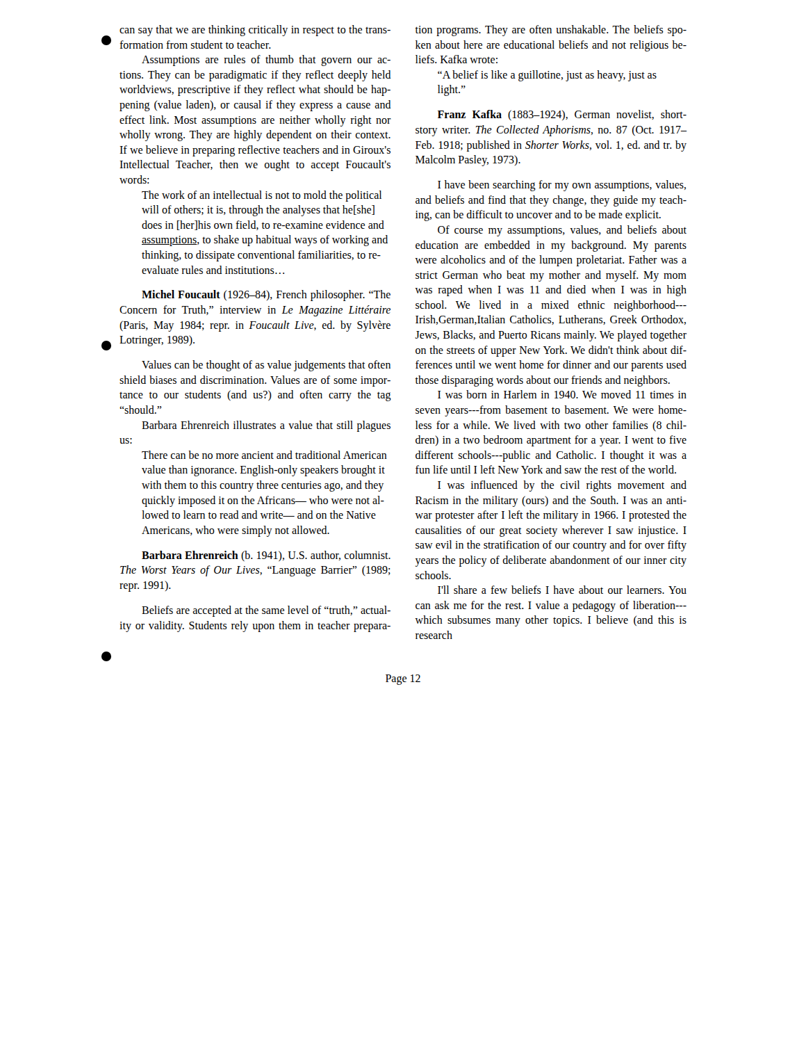can say that we are thinking critically in respect to the transformation from student to teacher.
Assumptions are rules of thumb that govern our actions. They can be paradigmatic if they reflect deeply held worldviews, prescriptive if they reflect what should be happening (value laden), or causal if they express a cause and effect link. Most assumptions are neither wholly right nor wholly wrong. They are highly dependent on their context. If we believe in preparing reflective teachers and in Giroux's Intellectual Teacher, then we ought to accept Foucault's words:
The work of an intellectual is not to mold the political will of others; it is, through the analyses that he[she] does in [her]his own field, to re-examine evidence and assumptions, to shake up habitual ways of working and thinking, to dissipate conventional familiarities, to re-evaluate rules and institutions…
Michel Foucault (1926–84), French philosopher. “The Concern for Truth,” interview in Le Magazine Littéraire (Paris, May 1984; repr. in Foucault Live, ed. by Sylvère Lotringer, 1989).
Values can be thought of as value judgements that often shield biases and discrimination. Values are of some importance to our students (and us?) and often carry the tag “should.”
Barbara Ehrenreich illustrates a value that still plagues us:
There can be no more ancient and traditional American value than ignorance. English-only speakers brought it with them to this country three centuries ago, and they quickly imposed it on the Africans— who were not allowed to learn to read and write— and on the Native Americans, who were simply not allowed.
Barbara Ehrenreich (b. 1941), U.S. author, columnist. The Worst Years of Our Lives, “Language Barrier” (1989; repr. 1991).
Beliefs are accepted at the same level of “truth,” actuality or validity. Students rely upon them in teacher preparation programs. They are often unshakable. The beliefs spoken about here are educational beliefs and not religious beliefs. Kafka wrote:
“A belief is like a guillotine, just as heavy, just as light.”
Franz Kafka (1883–1924), German novelist, short-story writer. The Collected Aphorisms, no. 87 (Oct. 1917–Feb. 1918; published in Shorter Works, vol. 1, ed. and tr. by Malcolm Pasley, 1973).
I have been searching for my own assumptions, values, and beliefs and find that they change, they guide my teaching, can be difficult to uncover and to be made explicit.
Of course my assumptions, values, and beliefs about education are embedded in my background. My parents were alcoholics and of the lumpen proletariat. Father was a strict German who beat my mother and myself. My mom was raped when I was 11 and died when I was in high school. We lived in a mixed ethnic neighborhood---Irish,German,Italian Catholics, Lutherans, Greek Orthodox, Jews, Blacks, and Puerto Ricans mainly. We played together on the streets of upper New York. We didn't think about differences until we went home for dinner and our parents used those disparaging words about our friends and neighbors.
I was born in Harlem in 1940. We moved 11 times in seven years---from basement to basement. We were homeless for a while. We lived with two other families (8 children) in a two bedroom apartment for a year. I went to five different schools---public and Catholic. I thought it was a fun life until I left New York and saw the rest of the world.
I was influenced by the civil rights movement and Racism in the military (ours) and the South. I was an anti-war protester after I left the military in 1966. I protested the causalities of our great society wherever I saw injustice. I saw evil in the stratification of our country and for over fifty years the policy of deliberate abandonment of our inner city schools.
I'll share a few beliefs I have about our learners. You can ask me for the rest. I value a pedagogy of liberation---which subsumes many other topics. I believe (and this is research
Page 12